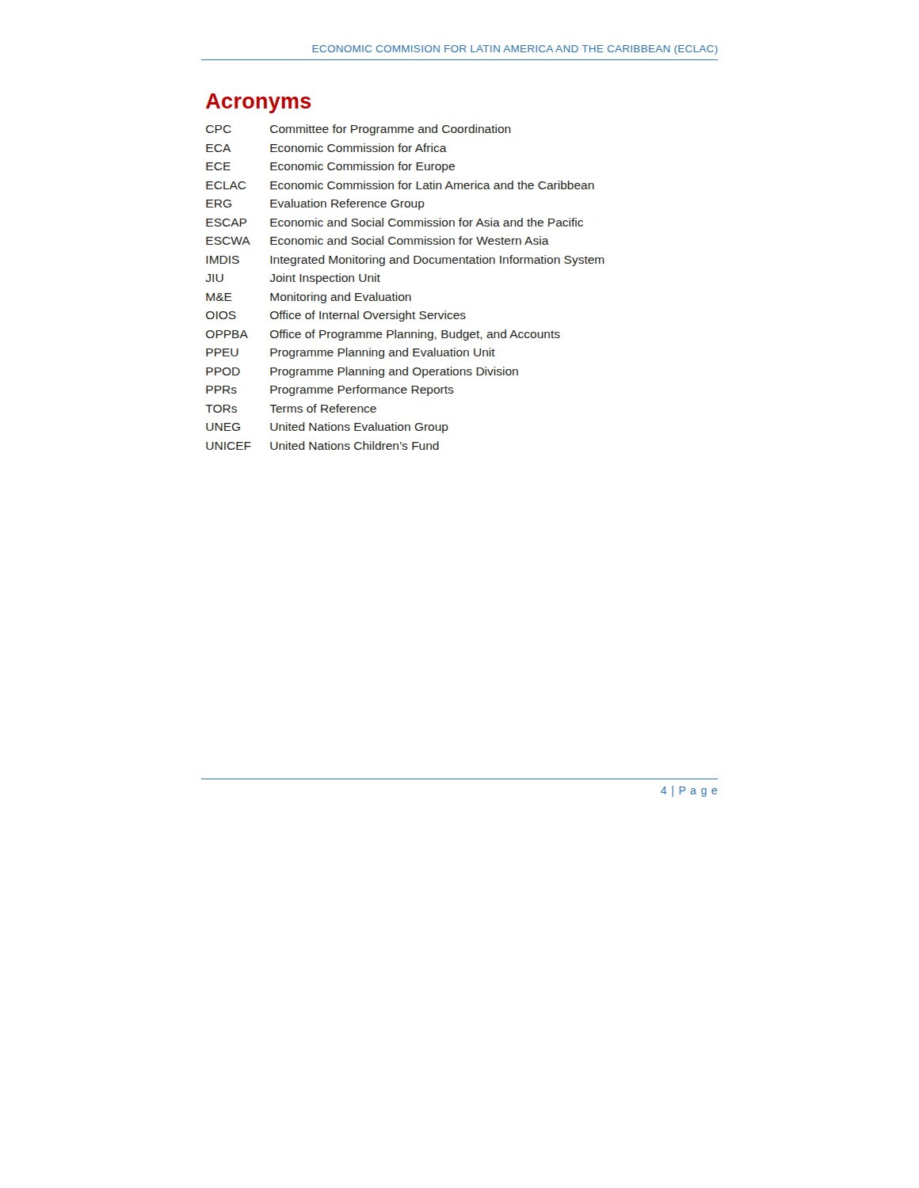ECONOMIC COMMISION FOR LATIN AMERICA AND THE CARIBBEAN (ECLAC)
Acronyms
| CPC | Committee for Programme and Coordination |
| ECA | Economic Commission for Africa |
| ECE | Economic Commission for Europe |
| ECLAC | Economic Commission for Latin America and the Caribbean |
| ERG | Evaluation Reference Group |
| ESCAP | Economic and Social Commission for Asia and the Pacific |
| ESCWA | Economic and Social Commission for Western Asia |
| IMDIS | Integrated Monitoring and Documentation Information System |
| JIU | Joint Inspection Unit |
| M&E | Monitoring and Evaluation |
| OIOS | Office of Internal Oversight Services |
| OPPBA | Office of Programme Planning, Budget, and Accounts |
| PPEU | Programme Planning and Evaluation Unit |
| PPOD | Programme Planning and Operations Division |
| PPRs | Programme Performance Reports |
| TORs | Terms of Reference |
| UNEG | United Nations Evaluation Group |
| UNICEF | United Nations Children’s Fund |
4 | P a g e